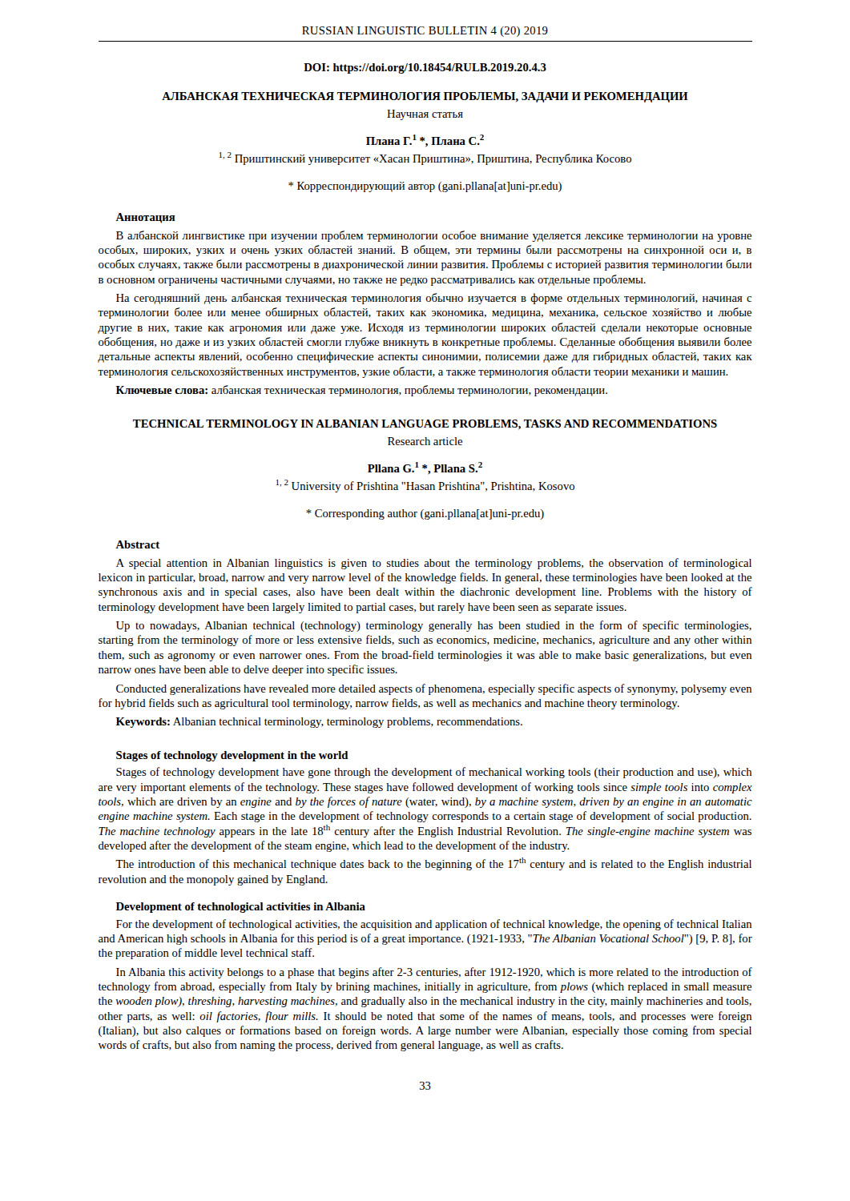RUSSIAN LINGUISTIC BULLETIN 4 (20) 2019
DOI: https://doi.org/10.18454/RULB.2019.20.4.3
АЛБАНСКАЯ ТЕХНИЧЕСКАЯ ТЕРМИНОЛОГИЯ ПРОБЛЕМЫ, ЗАДАЧИ И РЕКОМЕНДАЦИИ
Научная статья
Плана Г.1 *, Плана С.2
1, 2 Приштинский университет «Хасан Приштина», Приштина, Республика Косово
* Корреспондирующий автор (gani.pllana[at]uni-pr.edu)
Аннотация
В албанской лингвистике при изучении проблем терминологии особое внимание уделяется лексике терминологии на уровне особых, широких, узких и очень узких областей знаний. В общем, эти термины были рассмотрены на синхронной оси и, в особых случаях, также были рассмотрены в диахронической линии развития. Проблемы с историей развития терминологии были в основном ограничены частичными случаями, но также не редко рассматривались как отдельные проблемы.
На сегодняшний день албанская техническая терминология обычно изучается в форме отдельных терминологий, начиная с терминологии более или менее обширных областей, таких как экономика, медицина, механика, сельское хозяйство и любые другие в них, такие как агрономия или даже уже. Исходя из терминологии широких областей сделали некоторые основные обобщения, но даже и из узких областей смогли глубже вникнуть в конкретные проблемы. Сделанные обобщения выявили более детальные аспекты явлений, особенно специфические аспекты синонимии, полисемии даже для гибридных областей, таких как терминология сельскохозяйственных инструментов, узкие области, а также терминология области теории механики и машин.
Ключевые слова: албанская техническая терминология, проблемы терминологии, рекомендации.
TECHNICAL TERMINOLOGY IN ALBANIAN LANGUAGE PROBLEMS, TASKS AND RECOMMENDATIONS
Research article
Pllana G.1 *, Pllana S.2
1, 2 University of Prishtina "Hasan Prishtina", Prishtina, Kosovo
* Corresponding author (gani.pllana[at]uni-pr.edu)
Abstract
A special attention in Albanian linguistics is given to studies about the terminology problems, the observation of terminological lexicon in particular, broad, narrow and very narrow level of the knowledge fields. In general, these terminologies have been looked at the synchronous axis and in special cases, also have been dealt within the diachronic development line. Problems with the history of terminology development have been largely limited to partial cases, but rarely have been seen as separate issues.
Up to nowadays, Albanian technical (technology) terminology generally has been studied in the form of specific terminologies, starting from the terminology of more or less extensive fields, such as economics, medicine, mechanics, agriculture and any other within them, such as agronomy or even narrower ones. From the broad-field terminologies it was able to make basic generalizations, but even narrow ones have been able to delve deeper into specific issues.
Conducted generalizations have revealed more detailed aspects of phenomena, especially specific aspects of synonymy, polysemy even for hybrid fields such as agricultural tool terminology, narrow fields, as well as mechanics and machine theory terminology.
Keywords: Albanian technical terminology, terminology problems, recommendations.
Stages of technology development in the world
Stages of technology development have gone through the development of mechanical working tools (their production and use), which are very important elements of the technology. These stages have followed development of working tools since simple tools into complex tools, which are driven by an engine and by the forces of nature (water, wind), by a machine system, driven by an engine in an automatic engine machine system. Each stage in the development of technology corresponds to a certain stage of development of social production. The machine technology appears in the late 18th century after the English Industrial Revolution. The single-engine machine system was developed after the development of the steam engine, which lead to the development of the industry.
The introduction of this mechanical technique dates back to the beginning of the 17th century and is related to the English industrial revolution and the monopoly gained by England.
Development of technological activities in Albania
For the development of technological activities, the acquisition and application of technical knowledge, the opening of technical Italian and American high schools in Albania for this period is of a great importance. (1921-1933, "The Albanian Vocational School") [9, P. 8], for the preparation of middle level technical staff.
In Albania this activity belongs to a phase that begins after 2-3 centuries, after 1912-1920, which is more related to the introduction of technology from abroad, especially from Italy by brining machines, initially in agriculture, from plows (which replaced in small measure the wooden plow), threshing, harvesting machines, and gradually also in the mechanical industry in the city, mainly machineries and tools, other parts, as well: oil factories, flour mills. It should be noted that some of the names of means, tools, and processes were foreign (Italian), but also calques or formations based on foreign words. A large number were Albanian, especially those coming from special words of crafts, but also from naming the process, derived from general language, as well as crafts.
33